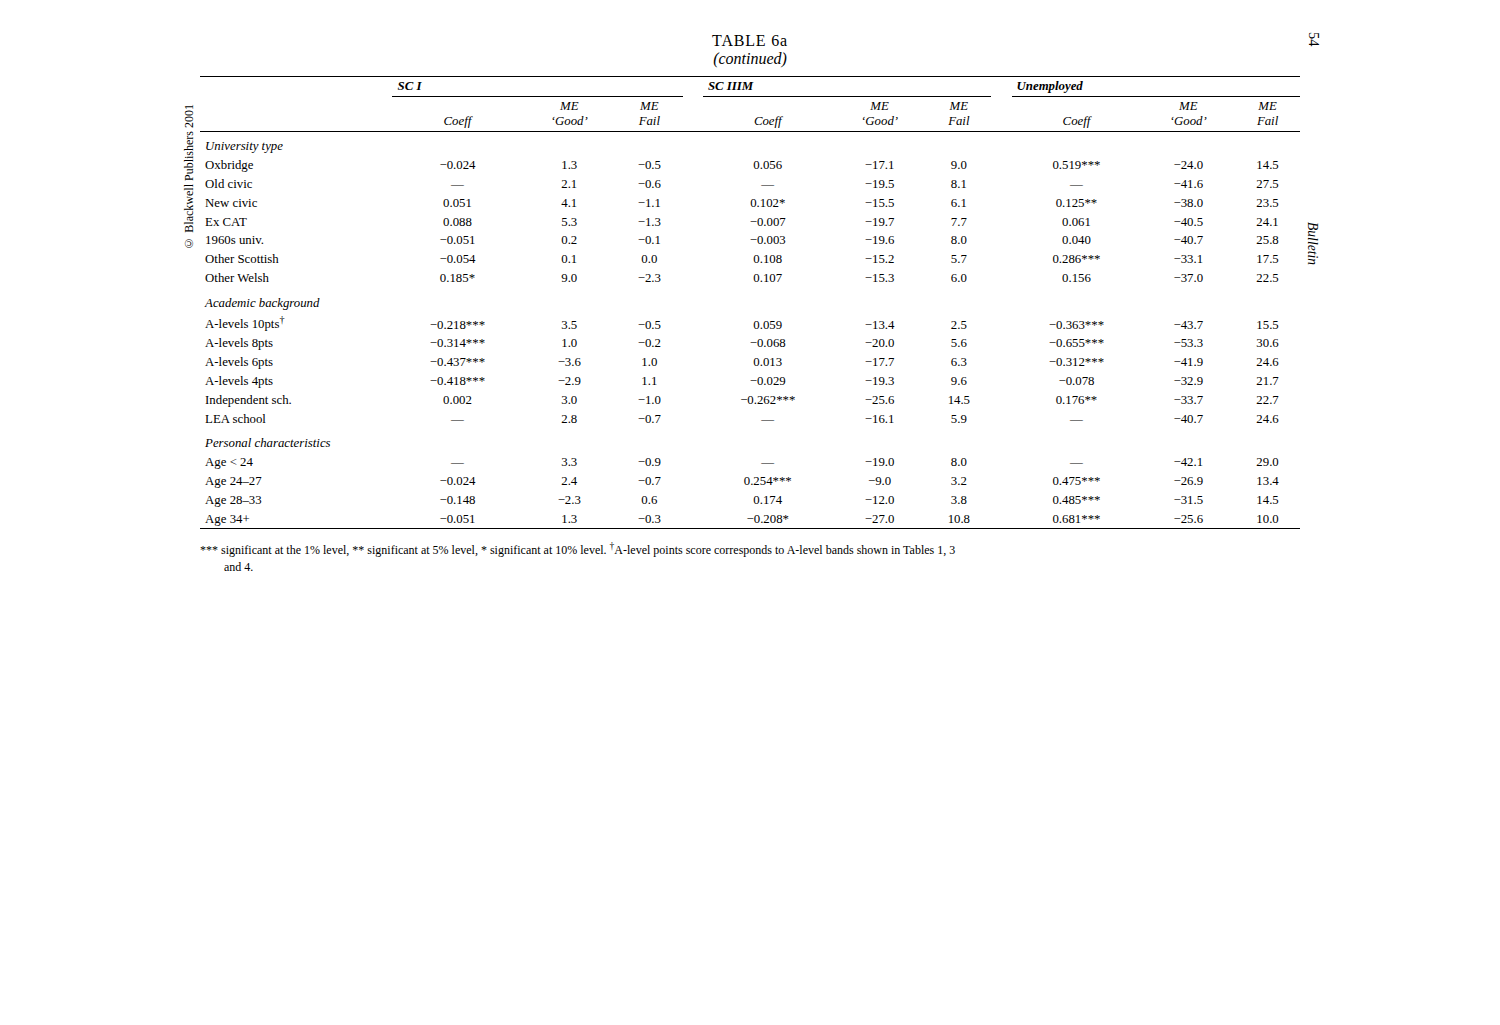© Blackwell Publishers 2001
54
Bulletin
TABLE 6a
(continued)
| | SC I | | SC IIIM | | Unemployed |
| --- | --- | --- | --- | --- | --- |
| | Coeff | ME ‘Good’ | ME Fail | | Coeff | ME ‘Good’ | ME Fail | | Coeff | ME ‘Good’ | ME Fail |
| University type |
| Oxbridge | −0.024 | 1.3 | −0.5 | | 0.056 | −17.1 | 9.0 | | 0.519*** | −24.0 | 14.5 |
| Old civic | — | 2.1 | −0.6 | | — | −19.5 | 8.1 | | — | −41.6 | 27.5 |
| New civic | 0.051 | 4.1 | −1.1 | | 0.102* | −15.5 | 6.1 | | 0.125** | −38.0 | 23.5 |
| Ex CAT | 0.088 | 5.3 | −1.3 | | −0.007 | −19.7 | 7.7 | | 0.061 | −40.5 | 24.1 |
| 1960s univ. | −0.051 | 0.2 | −0.1 | | −0.003 | −19.6 | 8.0 | | 0.040 | −40.7 | 25.8 |
| Other Scottish | −0.054 | 0.1 | 0.0 | | 0.108 | −15.2 | 5.7 | | 0.286*** | −33.1 | 17.5 |
| Other Welsh | 0.185* | 9.0 | −2.3 | | 0.107 | −15.3 | 6.0 | | 0.156 | −37.0 | 22.5 |
| Academic background |
| A-levels 10pts † | −0.218*** | 3.5 | −0.5 | | 0.059 | −13.4 | 2.5 | | −0.363*** | −43.7 | 15.5 |
| A-levels 8pts | −0.314*** | 1.0 | −0.2 | | −0.068 | −20.0 | 5.6 | | −0.655*** | −53.3 | 30.6 |
| A-levels 6pts | −0.437*** | −3.6 | 1.0 | | 0.013 | −17.7 | 6.3 | | −0.312*** | −41.9 | 24.6 |
| A-levels 4pts | −0.418*** | −2.9 | 1.1 | | −0.029 | −19.3 | 9.6 | | −0.078 | −32.9 | 21.7 |
| Independent sch. | 0.002 | 3.0 | −1.0 | | −0.262*** | −25.6 | 14.5 | | 0.176** | −33.7 | 22.7 |
| LEA school | — | 2.8 | −0.7 | | — | −16.1 | 5.9 | | — | −40.7 | 24.6 |
| Personal characteristics |
| Age < 24 | — | 3.3 | −0.9 | | — | −19.0 | 8.0 | | — | −42.1 | 29.0 |
| Age 24–27 | −0.024 | 2.4 | −0.7 | | 0.254*** | −9.0 | 3.2 | | 0.475*** | −26.9 | 13.4 |
| Age 28–33 | −0.148 | −2.3 | 0.6 | | 0.174 | −12.0 | 3.8 | | 0.485*** | −31.5 | 14.5 |
| Age 34+ | −0.051 | 1.3 | −0.3 | | −0.208* | −27.0 | 10.8 | | 0.681*** | −25.6 | 10.0 |
*** significant at the 1% level, ** significant at 5% level, * significant at 10% level. †A-level points score corresponds to A-level bands shown in Tables 1, 3 and 4.